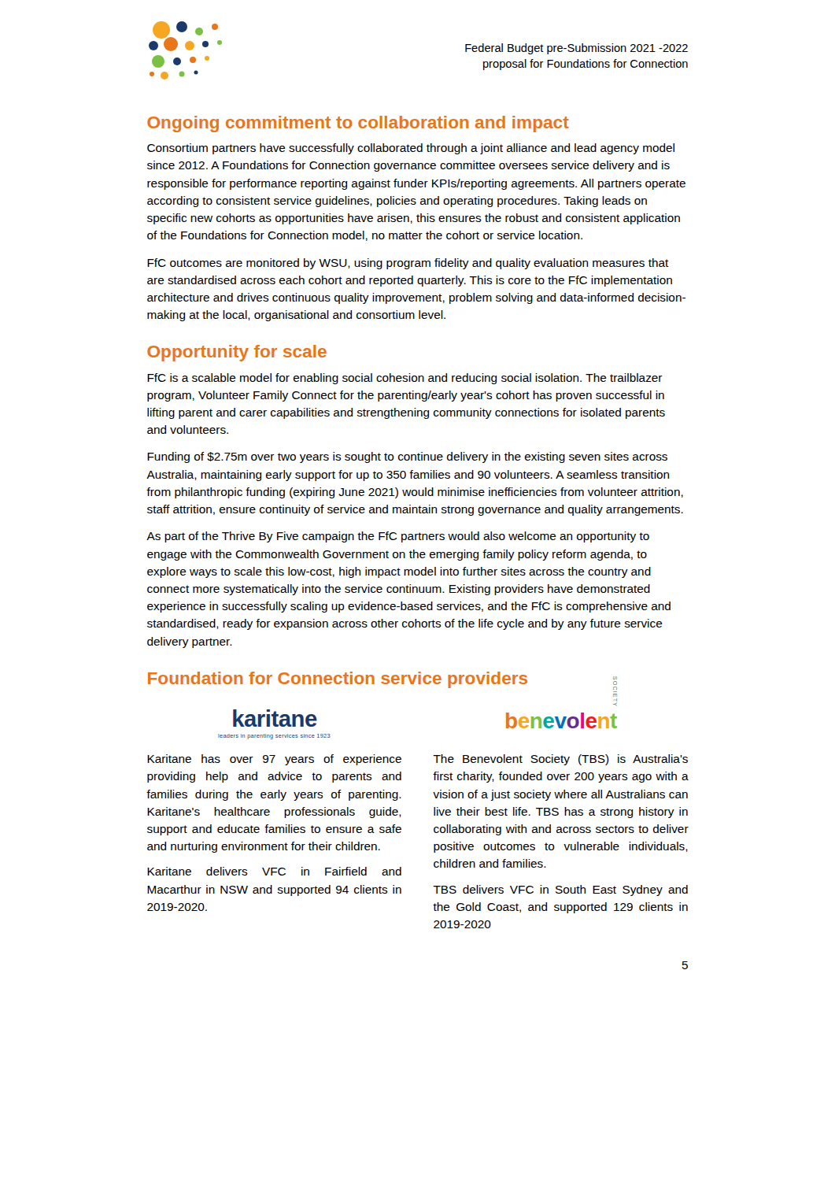Federal Budget pre-Submission 2021 -2022
proposal for Foundations for Connection
Ongoing commitment to collaboration and impact
Consortium partners have successfully collaborated through a joint alliance and lead agency model since 2012. A Foundations for Connection governance committee oversees service delivery and is responsible for performance reporting against funder KPIs/reporting agreements. All partners operate according to consistent service guidelines, policies and operating procedures. Taking leads on specific new cohorts as opportunities have arisen, this ensures the robust and consistent application of the Foundations for Connection model, no matter the cohort or service location.
FfC outcomes are monitored by WSU, using program fidelity and quality evaluation measures that are standardised across each cohort and reported quarterly. This is core to the FfC implementation architecture and drives continuous quality improvement, problem solving and data-informed decision-making at the local, organisational and consortium level.
Opportunity for scale
FfC is a scalable model for enabling social cohesion and reducing social isolation. The trailblazer program, Volunteer Family Connect for the parenting/early year's cohort has proven successful in lifting parent and carer capabilities and strengthening community connections for isolated parents and volunteers.
Funding of $2.75m over two years is sought to continue delivery in the existing seven sites across Australia, maintaining early support for up to 350 families and 90 volunteers. A seamless transition from philanthropic funding (expiring June 2021) would minimise inefficiencies from volunteer attrition, staff attrition, ensure continuity of service and maintain strong governance and quality arrangements.
As part of the Thrive By Five campaign the FfC partners would also welcome an opportunity to engage with the Commonwealth Government on the emerging family policy reform agenda, to explore ways to scale this low-cost, high impact model into further sites across the country and connect more systematically into the service continuum. Existing providers have demonstrated experience in successfully scaling up evidence-based services, and the FfC is comprehensive and standardised, ready for expansion across other cohorts of the life cycle and by any future service delivery partner.
Foundation for Connection service providers
karitane leaders in parenting services since 1923
Karitane has over 97 years of experience providing help and advice to parents and families during the early years of parenting. Karitane's healthcare professionals guide, support and educate families to ensure a safe and nurturing environment for their children.
Karitane delivers VFC in Fairfield and Macarthur in NSW and supported 94 clients in 2019-2020.
benevolent SOCIETY
The Benevolent Society (TBS) is Australia's first charity, founded over 200 years ago with a vision of a just society where all Australians can live their best life. TBS has a strong history in collaborating with and across sectors to deliver positive outcomes to vulnerable individuals, children and families.
TBS delivers VFC in South East Sydney and the Gold Coast, and supported 129 clients in 2019-2020
5